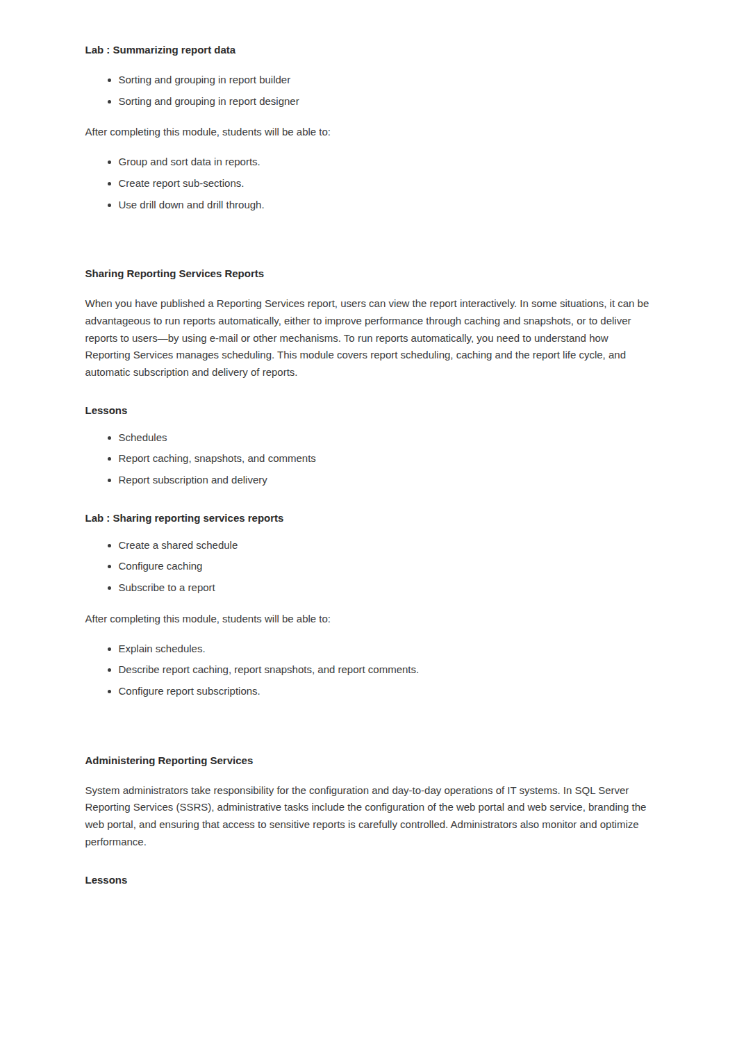Lab : Summarizing report data
Sorting and grouping in report builder
Sorting and grouping in report designer
After completing this module, students will be able to:
Group and sort data in reports.
Create report sub-sections.
Use drill down and drill through.
Sharing Reporting Services Reports
When you have published a Reporting Services report, users can view the report interactively. In some situations, it can be advantageous to run reports automatically, either to improve performance through caching and snapshots, or to deliver reports to users—by using e-mail or other mechanisms. To run reports automatically, you need to understand how Reporting Services manages scheduling. This module covers report scheduling, caching and the report life cycle, and automatic subscription and delivery of reports.
Lessons
Schedules
Report caching, snapshots, and comments
Report subscription and delivery
Lab : Sharing reporting services reports
Create a shared schedule
Configure caching
Subscribe to a report
After completing this module, students will be able to:
Explain schedules.
Describe report caching, report snapshots, and report comments.
Configure report subscriptions.
Administering Reporting Services
System administrators take responsibility for the configuration and day-to-day operations of IT systems. In SQL Server Reporting Services (SSRS), administrative tasks include the configuration of the web portal and web service, branding the web portal, and ensuring that access to sensitive reports is carefully controlled. Administrators also monitor and optimize performance.
Lessons